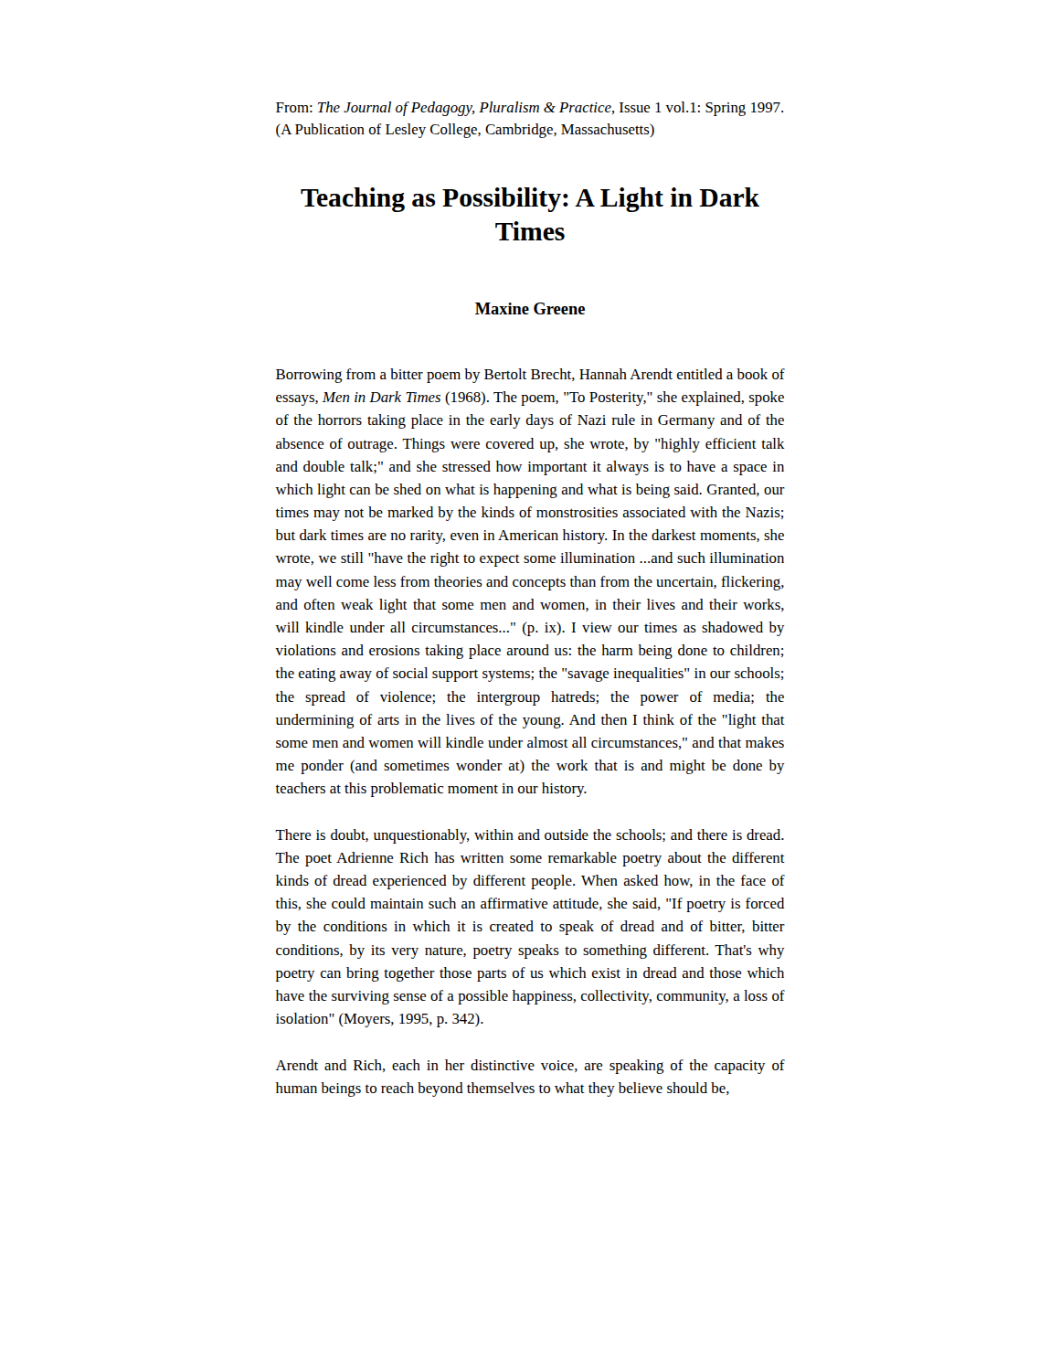From: The Journal of Pedagogy, Pluralism & Practice, Issue 1 vol.1: Spring 1997.
(A Publication of Lesley College, Cambridge, Massachusetts)
Teaching as Possibility: A Light in Dark Times
Maxine Greene
Borrowing from a bitter poem by Bertolt Brecht, Hannah Arendt entitled a book of essays, Men in Dark Times (1968). The poem, "To Posterity," she explained, spoke of the horrors taking place in the early days of Nazi rule in Germany and of the absence of outrage. Things were covered up, she wrote, by "highly efficient talk and double talk;" and she stressed how important it always is to have a space in which light can be shed on what is happening and what is being said. Granted, our times may not be marked by the kinds of monstrosities associated with the Nazis; but dark times are no rarity, even in American history. In the darkest moments, she wrote, we still "have the right to expect some illumination ...and such illumination may well come less from theories and concepts than from the uncertain, flickering, and often weak light that some men and women, in their lives and their works, will kindle under all circumstances..." (p. ix). I view our times as shadowed by violations and erosions taking place around us: the harm being done to children; the eating away of social support systems; the "savage inequalities" in our schools; the spread of violence; the intergroup hatreds; the power of media; the undermining of arts in the lives of the young. And then I think of the "light that some men and women will kindle under almost all circumstances," and that makes me ponder (and sometimes wonder at) the work that is and might be done by teachers at this problematic moment in our history.
There is doubt, unquestionably, within and outside the schools; and there is dread. The poet Adrienne Rich has written some remarkable poetry about the different kinds of dread experienced by different people. When asked how, in the face of this, she could maintain such an affirmative attitude, she said, "If poetry is forced by the conditions in which it is created to speak of dread and of bitter, bitter conditions, by its very nature, poetry speaks to something different. That's why poetry can bring together those parts of us which exist in dread and those which have the surviving sense of a possible happiness, collectivity, community, a loss of isolation" (Moyers, 1995, p. 342).
Arendt and Rich, each in her distinctive voice, are speaking of the capacity of human beings to reach beyond themselves to what they believe should be,